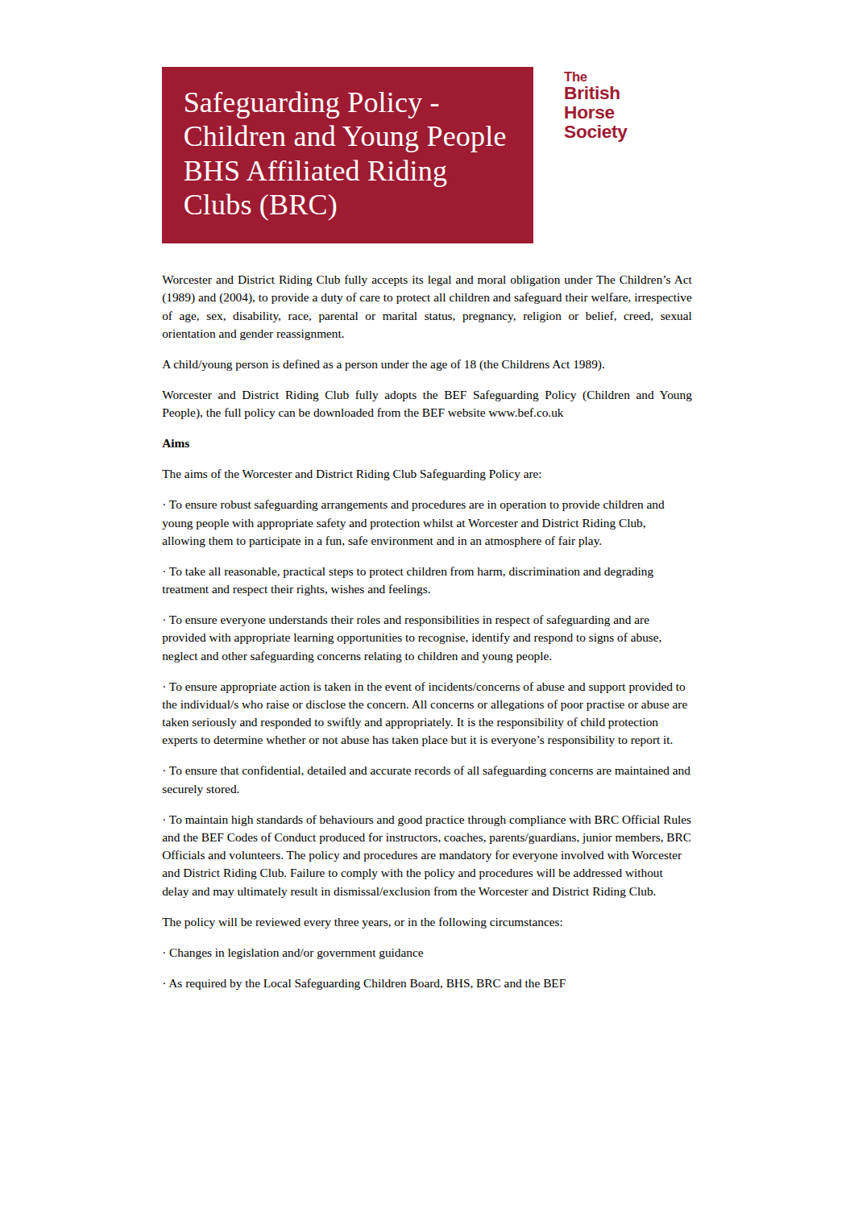Safeguarding Policy - Children and Young People BHS Affiliated Riding Clubs (BRC)
The British Horse Society
Worcester and District Riding Club fully accepts its legal and moral obligation under The Children’s Act (1989) and (2004), to provide a duty of care to protect all children and safeguard their welfare, irrespective of age, sex, disability, race, parental or marital status, pregnancy, religion or belief, creed, sexual orientation and gender reassignment.
A child/young person is defined as a person under the age of 18 (the Childrens Act 1989).
Worcester and District Riding Club fully adopts the BEF Safeguarding Policy (Children and Young People), the full policy can be downloaded from the BEF website www.bef.co.uk
Aims
The aims of the Worcester and District Riding Club Safeguarding Policy are:
· To ensure robust safeguarding arrangements and procedures are in operation to provide children and young people with appropriate safety and protection whilst at Worcester and District Riding Club, allowing them to participate in a fun, safe environment and in an atmosphere of fair play.
· To take all reasonable, practical steps to protect children from harm, discrimination and degrading treatment and respect their rights, wishes and feelings.
· To ensure everyone understands their roles and responsibilities in respect of safeguarding and are provided with appropriate learning opportunities to recognise, identify and respond to signs of abuse, neglect and other safeguarding concerns relating to children and young people.
· To ensure appropriate action is taken in the event of incidents/concerns of abuse and support provided to the individual/s who raise or disclose the concern. All concerns or allegations of poor practise or abuse are taken seriously and responded to swiftly and appropriately. It is the responsibility of child protection experts to determine whether or not abuse has taken place but it is everyone’s responsibility to report it.
· To ensure that confidential, detailed and accurate records of all safeguarding concerns are maintained and securely stored.
· To maintain high standards of behaviours and good practice through compliance with BRC Official Rules and the BEF Codes of Conduct produced for instructors, coaches, parents/guardians, junior members, BRC Officials and volunteers. The policy and procedures are mandatory for everyone involved with Worcester and District Riding Club. Failure to comply with the policy and procedures will be addressed without delay and may ultimately result in dismissal/exclusion from the Worcester and District Riding Club.
The policy will be reviewed every three years, or in the following circumstances:
· Changes in legislation and/or government guidance
· As required by the Local Safeguarding Children Board, BHS, BRC and the BEF